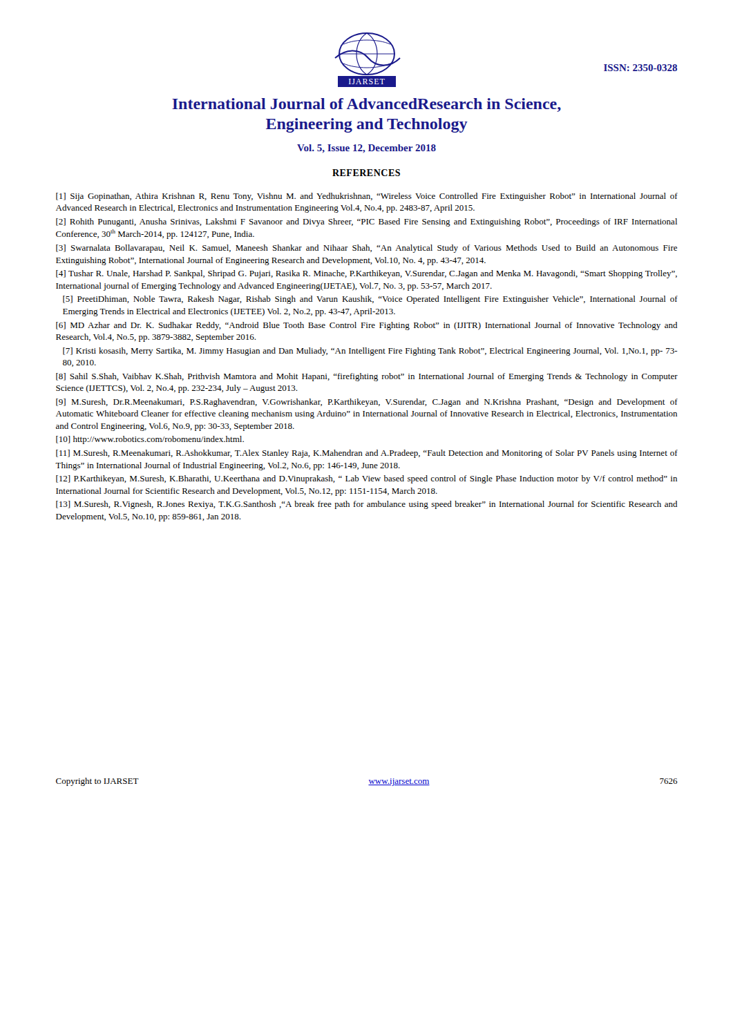ISSN: 2350-0328
IJARSET
International Journal of AdvancedResearch in Science,
Engineering and Technology
Vol. 5, Issue 12, December 2018
REFERENCES
[1] Sija Gopinathan, Athira Krishnan R, Renu Tony, Vishnu M. and Yedhukrishnan, “Wireless Voice Controlled Fire Extinguisher Robot” in International Journal of Advanced Research in Electrical, Electronics and Instrumentation Engineering Vol.4, No.4, pp. 2483-87, April 2015.
[2] Rohith Punuganti, Anusha Srinivas, Lakshmi F Savanoor and Divya Shreer, “PIC Based Fire Sensing and Extinguishing Robot”, Proceedings of IRF International Conference, 30th March-2014, pp. 124127, Pune, India.
[3] Swarnalata Bollavarapau, Neil K. Samuel, Maneesh Shankar and Nihaar Shah, “An Analytical Study of Various Methods Used to Build an Autonomous Fire Extinguishing Robot”, International Journal of Engineering Research and Development, Vol.10, No. 4, pp. 43-47, 2014.
[4] Tushar R. Unale, Harshad P. Sankpal, Shripad G. Pujari, Rasika R. Minache, P.Karthikeyan, V.Surendar, C.Jagan and Menka M. Havagondi, “Smart Shopping Trolley”, International journal of Emerging Technology and Advanced Engineering(IJETAE), Vol.7, No. 3, pp. 53-57, March 2017.
[5] PreetiDhiman, Noble Tawra, Rakesh Nagar, Rishab Singh and Varun Kaushik, “Voice Operated Intelligent Fire Extinguisher Vehicle”, International Journal of Emerging Trends in Electrical and Electronics (IJETEE) Vol. 2, No.2, pp. 43-47, April-2013.
[6] MD Azhar and Dr. K. Sudhakar Reddy, “Android Blue Tooth Base Control Fire Fighting Robot” in (IJITR) International Journal of Innovative Technology and Research, Vol.4, No.5, pp. 3879-3882, September 2016.
[7] Kristi kosasih, Merry Sartika, M. Jimmy Hasugian and Dan Muliady, “An Intelligent Fire Fighting Tank Robot”, Electrical Engineering Journal, Vol. 1,No.1, pp- 73-80, 2010.
[8] Sahil S.Shah, Vaibhav K.Shah, Prithvish Mamtora and Mohit Hapani, “firefighting robot” in International Journal of Emerging Trends & Technology in Computer Science (IJETTCS), Vol. 2, No.4, pp. 232-234, July – August 2013.
[9] M.Suresh, Dr.R.Meenakumari, P.S.Raghavendran, V.Gowrishankar, P.Karthikeyan, V.Surendar, C.Jagan and N.Krishna Prashant, “Design and Development of Automatic Whiteboard Cleaner for effective cleaning mechanism using Arduino” in International Journal of Innovative Research in Electrical, Electronics, Instrumentation and Control Engineering, Vol.6, No.9, pp: 30-33, September 2018.
[10] http://www.robotics.com/robomenu/index.html.
[11] M.Suresh, R.Meenakumari, R.Ashokkumar, T.Alex Stanley Raja, K.Mahendran and A.Pradeep, “Fault Detection and Monitoring of Solar PV Panels using Internet of Things” in International Journal of Industrial Engineering, Vol.2, No.6, pp: 146-149, June 2018.
[12] P.Karthikeyan, M.Suresh, K.Bharathi, U.Keerthana and D.Vinuprakash, “ Lab View based speed control of Single Phase Induction motor by V/f control method” in International Journal for Scientific Research and Development, Vol.5, No.12, pp: 1151-1154, March 2018.
[13] M.Suresh, R.Vignesh, R.Jones Rexiya, T.K.G.Santhosh ,“A break free path for ambulance using speed breaker” in International Journal for Scientific Research and Development, Vol.5, No.10, pp: 859-861, Jan 2018.
Copyright to IJARSET www.ijarset.com 7626